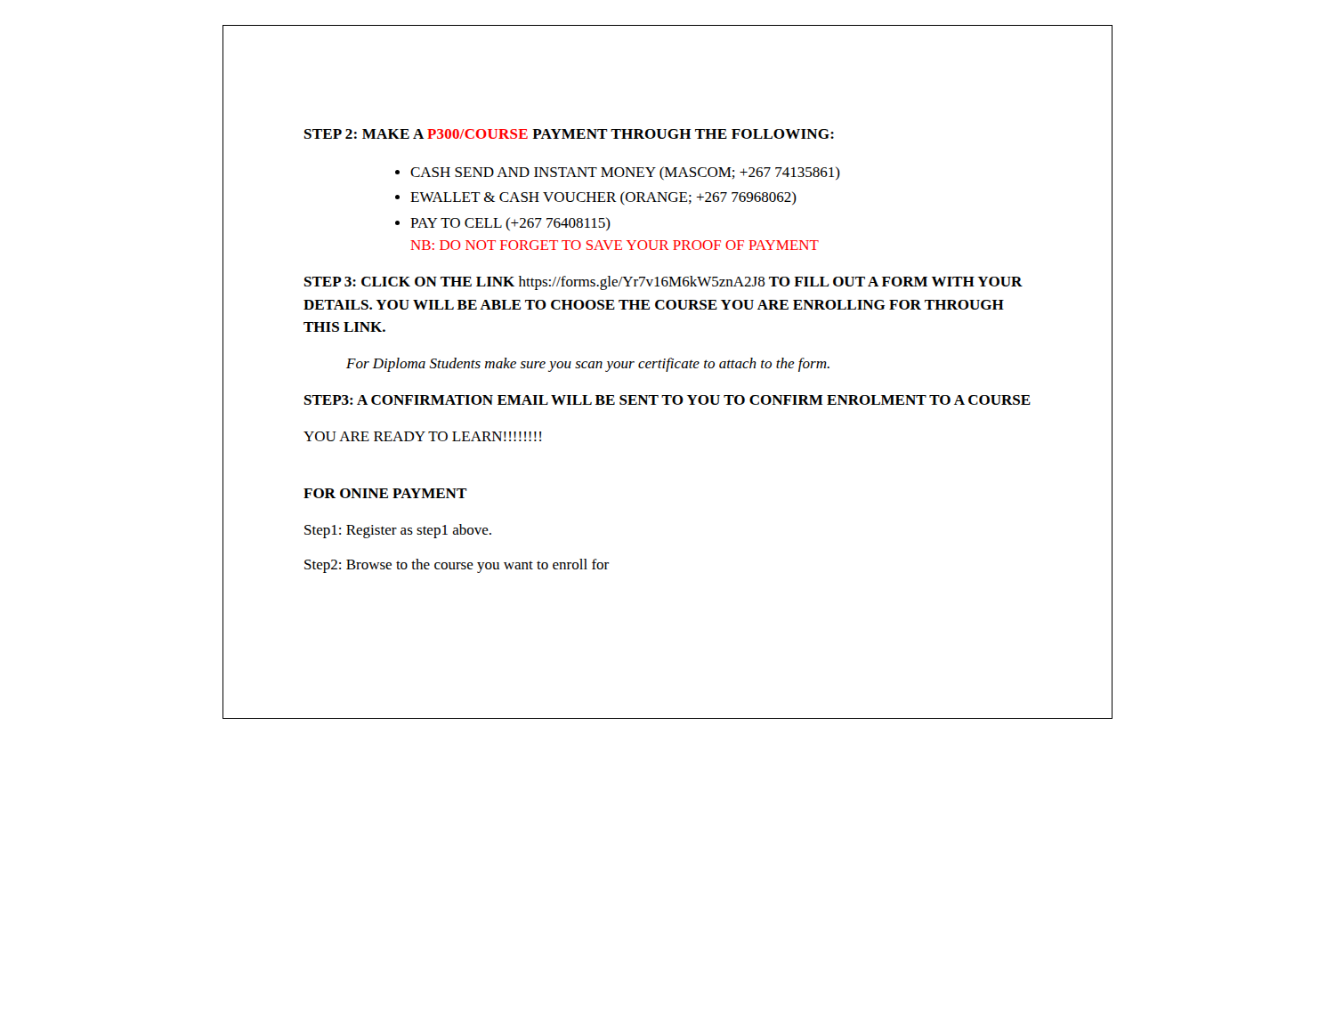STEP 2: MAKE A P300/COURSE PAYMENT THROUGH THE FOLLOWING:
CASH SEND AND INSTANT MONEY (MASCOM; +267 74135861)
EWALLET & CASH VOUCHER (ORANGE; +267 76968062)
PAY TO CELL (+267 76408115) NB: DO NOT FORGET TO SAVE YOUR PROOF OF PAYMENT
STEP 3: CLICK ON THE LINK https://forms.gle/Yr7v16M6kW5znA2J8 TO FILL OUT A FORM WITH YOUR DETAILS. YOU WILL BE ABLE TO CHOOSE THE COURSE YOU ARE ENROLLING FOR THROUGH THIS LINK.
For Diploma Students make sure you scan your certificate to attach to the form.
STEP3: A CONFIRMATION EMAIL WILL BE SENT TO YOU TO CONFIRM ENROLMENT TO A COURSE
YOU ARE READY TO LEARN!!!!!!!!
FOR ONINE PAYMENT
Step1: Register as step1 above.
Step2: Browse to the course you want to enroll for